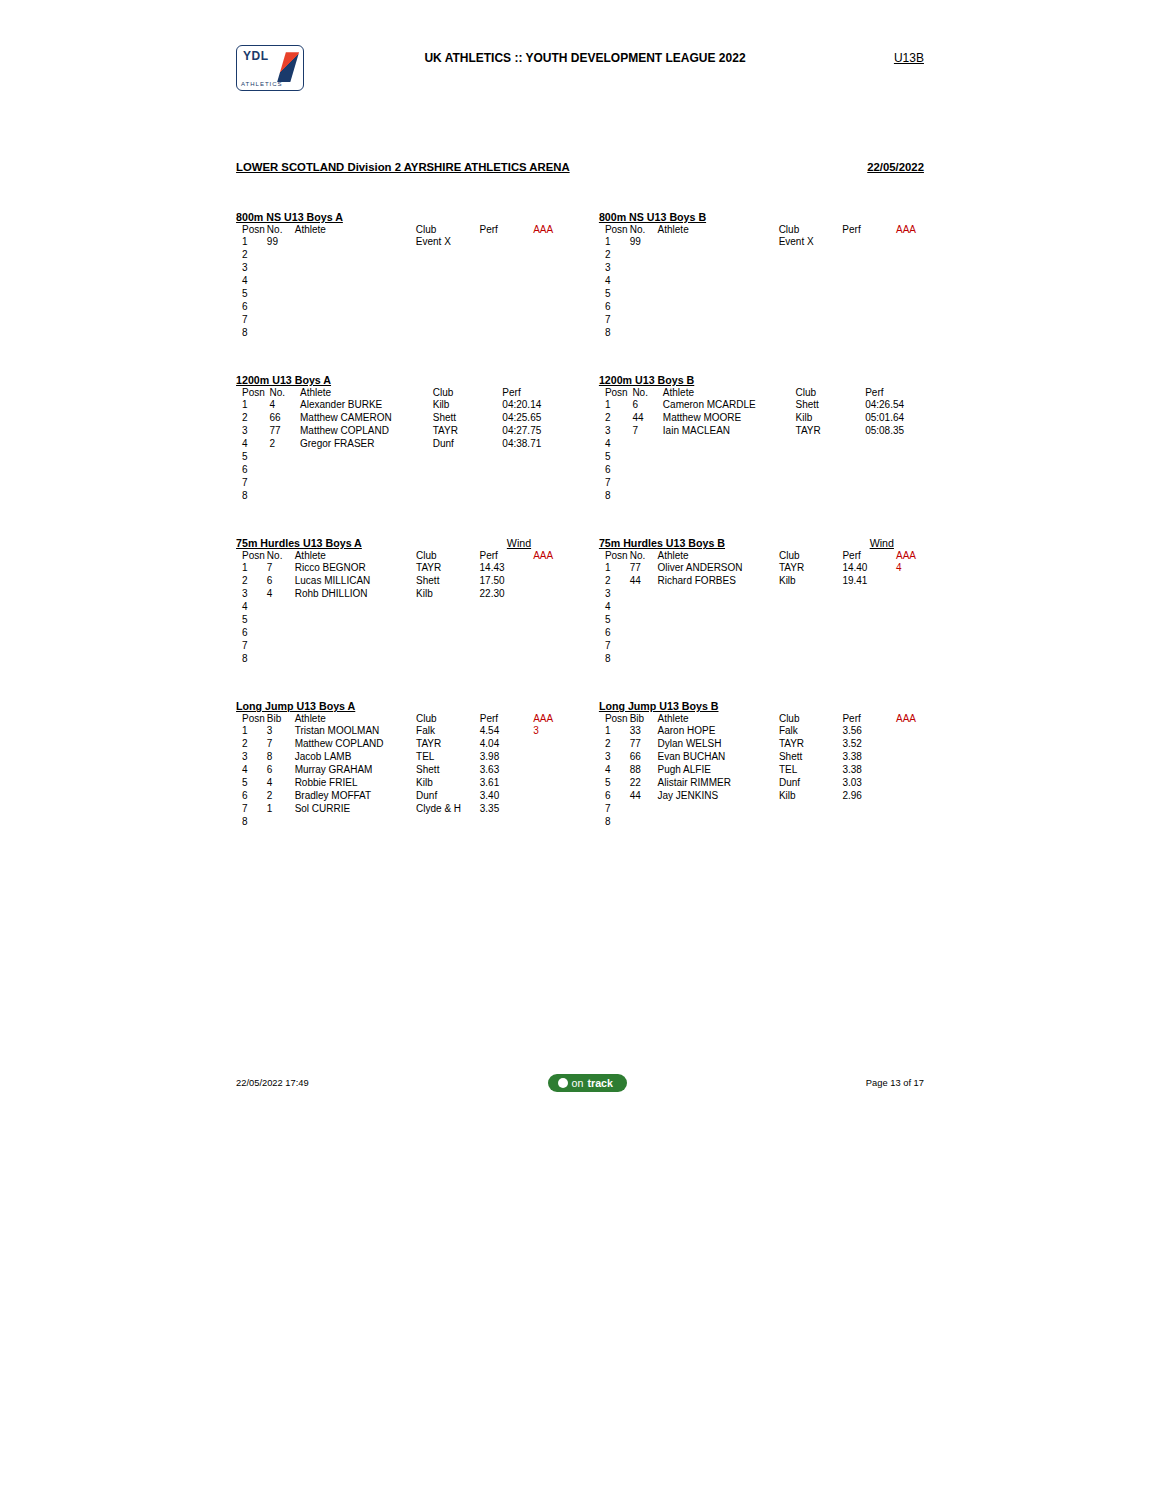YDL
ATHLETICS
UK ATHLETICS :: YOUTH DEVELOPMENT LEAGUE 2022
U13B
LOWER SCOTLAND Division 2 AYRSHIRE ATHLETICS ARENA 22/05/2022
800m NS U13 Boys A
| Posn | No. | Athlete | Club | Perf | AAA |
| --- | --- | --- | --- | --- | --- |
| 1 | 99 | | Event X | | |
| 2 | | | | | |
| 3 | | | | | |
| 4 | | | | | |
| 5 | | | | | |
| 6 | | | | | |
| 7 | | | | | |
| 8 | | | | | |
800m NS U13 Boys B
| Posn | No. | Athlete | Club | Perf | AAA |
| --- | --- | --- | --- | --- | --- |
| 1 | 99 | | Event X | | |
| 2 | | | | | |
| 3 | | | | | |
| 4 | | | | | |
| 5 | | | | | |
| 6 | | | | | |
| 7 | | | | | |
| 8 | | | | | |
1200m U13 Boys A
| Posn | No. | Athlete | Club | Perf |
| --- | --- | --- | --- | --- |
| 1 | 4 | Alexander BURKE | Kilb | 04:20.14 |
| 2 | 66 | Matthew CAMERON | Shett | 04:25.65 |
| 3 | 77 | Matthew COPLAND | TAYR | 04:27.75 |
| 4 | 2 | Gregor FRASER | Dunf | 04:38.71 |
| 5 | | | | |
| 6 | | | | |
| 7 | | | | |
| 8 | | | | |
1200m U13 Boys B
| Posn | No. | Athlete | Club | Perf |
| --- | --- | --- | --- | --- |
| 1 | 6 | Cameron MCARDLE | Shett | 04:26.54 |
| 2 | 44 | Matthew MOORE | Kilb | 05:01.64 |
| 3 | 7 | Iain MACLEAN | TAYR | 05:08.35 |
| 4 | | | | |
| 5 | | | | |
| 6 | | | | |
| 7 | | | | |
| 8 | | | | |
75m Hurdles U13 Boys A Wind
| Posn | No. | Athlete | Club | Perf | AAA |
| --- | --- | --- | --- | --- | --- |
| 1 | 7 | Ricco BEGNOR | TAYR | 14.43 | |
| 2 | 6 | Lucas MILLICAN | Shett | 17.50 | |
| 3 | 4 | Rohb DHILLION | Kilb | 22.30 | |
| 4 | | | | | |
| 5 | | | | | |
| 6 | | | | | |
| 7 | | | | | |
| 8 | | | | | |
75m Hurdles U13 Boys B Wind
| Posn | No. | Athlete | Club | Perf | AAA |
| --- | --- | --- | --- | --- | --- |
| 1 | 77 | Oliver ANDERSON | TAYR | 14.40 | 4 |
| 2 | 44 | Richard FORBES | Kilb | 19.41 | |
| 3 | | | | | |
| 4 | | | | | |
| 5 | | | | | |
| 6 | | | | | |
| 7 | | | | | |
| 8 | | | | | |
Long Jump U13 Boys A
| Posn | Bib | Athlete | Club | Perf | AAA |
| --- | --- | --- | --- | --- | --- |
| 1 | 3 | Tristan MOOLMAN | Falk | 4.54 | 3 |
| 2 | 7 | Matthew COPLAND | TAYR | 4.04 | |
| 3 | 8 | Jacob LAMB | TEL | 3.98 | |
| 4 | 6 | Murray GRAHAM | Shett | 3.63 | |
| 5 | 4 | Robbie FRIEL | Kilb | 3.61 | |
| 6 | 2 | Bradley MOFFAT | Dunf | 3.40 | |
| 7 | 1 | Sol CURRIE | Clyde & H | 3.35 | |
| 8 | | | | | |
Long Jump U13 Boys B
| Posn | Bib | Athlete | Club | Perf | AAA |
| --- | --- | --- | --- | --- | --- |
| 1 | 33 | Aaron HOPE | Falk | 3.56 | |
| 2 | 77 | Dylan WELSH | TAYR | 3.52 | |
| 3 | 66 | Evan BUCHAN | Shett | 3.38 | |
| 4 | 88 | Pugh ALFIE | TEL | 3.38 | |
| 5 | 22 | Alistair RIMMER | Dunf | 3.03 | |
| 6 | 44 | Jay JENKINS | Kilb | 2.96 | |
| 7 | | | | | |
| 8 | | | | | |
22/05/2022 17:49
ontrack
Page 13 of 17